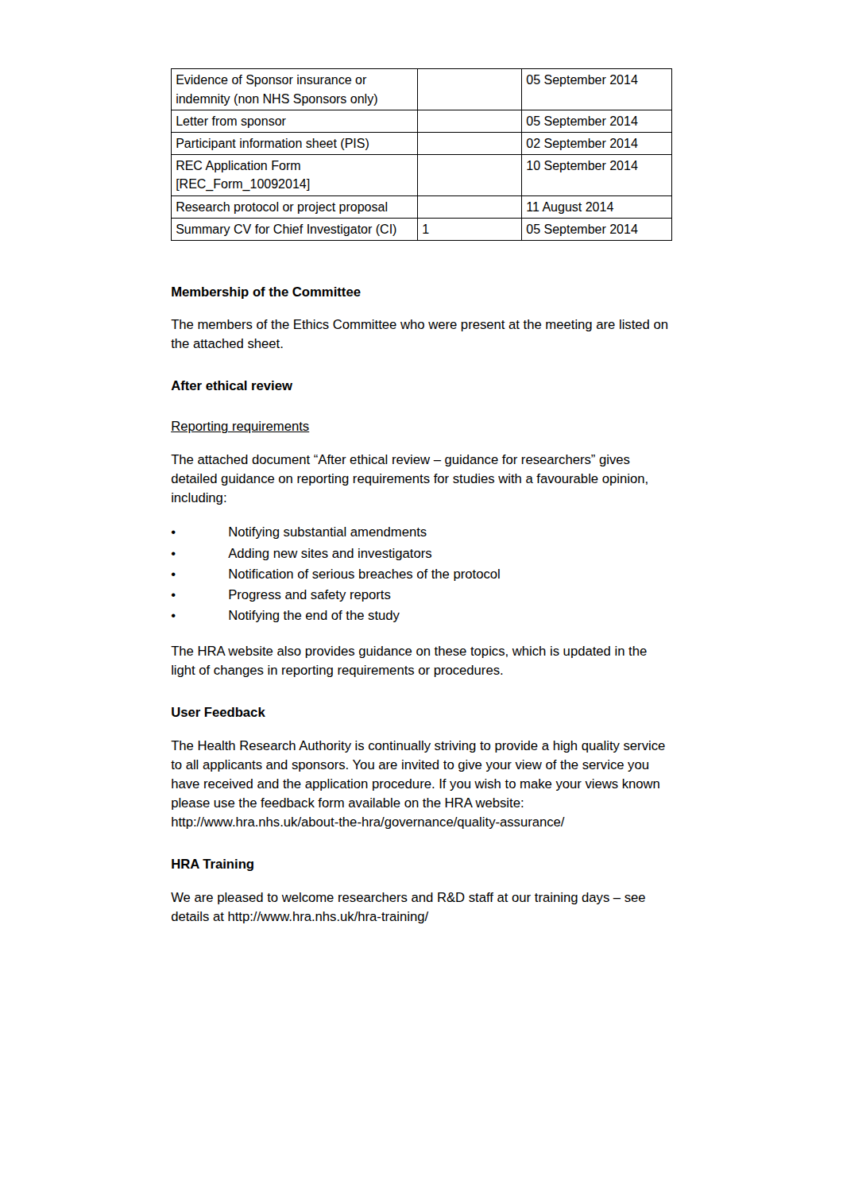| Evidence of Sponsor insurance or indemnity (non NHS Sponsors only) | | 05 September 2014 |
| Letter from sponsor | | 05 September 2014 |
| Participant information sheet (PIS) | | 02 September 2014 |
| REC Application Form [REC_Form_10092014] | | 10 September 2014 |
| Research protocol or project proposal | | 11 August 2014 |
| Summary CV for Chief Investigator (CI) | 1 | 05 September 2014 |
Membership of the Committee
The members of the Ethics Committee who were present at the meeting are listed on the attached sheet.
After ethical review
Reporting requirements
The attached document “After ethical review – guidance for researchers” gives detailed guidance on reporting requirements for studies with a favourable opinion, including:
Notifying substantial amendments
Adding new sites and investigators
Notification of serious breaches of the protocol
Progress and safety reports
Notifying the end of the study
The HRA website also provides guidance on these topics, which is updated in the light of changes in reporting requirements or procedures.
User Feedback
The Health Research Authority is continually striving to provide a high quality service to all applicants and sponsors. You are invited to give your view of the service you have received and the application procedure. If you wish to make your views known please use the feedback form available on the HRA website: http://www.hra.nhs.uk/about-the-hra/governance/quality-assurance/
HRA Training
We are pleased to welcome researchers and R&D staff at our training days – see details at http://www.hra.nhs.uk/hra-training/